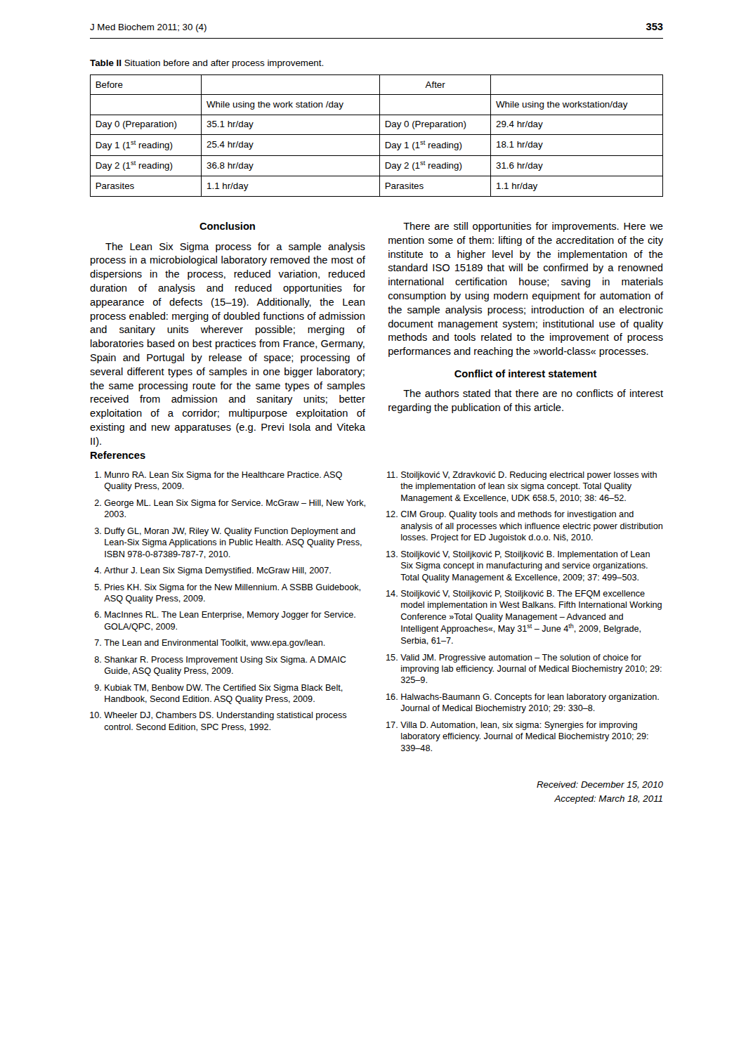J Med Biochem 2011; 30 (4) 353
Table II Situation before and after process improvement.
| Before | | After | |
| --- | --- | --- | --- |
| | While using the work station /day | | While using the workstation/day |
| Day 0 (Preparation) | 35.1 hr/day | Day 0 (Preparation) | 29.4 hr/day |
| Day 1 (1 st reading) | 25.4 hr/day | Day 1 (1 st reading) | 18.1 hr/day |
| Day 2 (1 st reading) | 36.8 hr/day | Day 2 (1 st reading) | 31.6 hr/day |
| Parasites | 1.1 hr/day | Parasites | 1.1 hr/day |
Conclusion
The Lean Six Sigma process for a sample analysis process in a microbiological laboratory removed the most of dispersions in the process, reduced variation, reduced duration of analysis and reduced opportunities for appearance of defects (15–19). Additionally, the Lean process enabled: merging of doubled functions of admission and sanitary units wherever possible; merging of laboratories based on best practices from France, Germany, Spain and Portugal by release of space; processing of several different types of samples in one bigger laboratory; the same processing route for the same types of samples received from admission and sanitary units; better exploitation of a corridor; multipurpose exploitation of existing and new apparatuses (e.g. Previ Isola and Viteka II).
There are still opportunities for improvements. Here we mention some of them: lifting of the accreditation of the city institute to a higher level by the implementation of the standard ISO 15189 that will be confirmed by a renowned international certification house; saving in materials consumption by using modern equipment for automation of the sample analysis process; introduction of an electronic document management system; institutional use of quality methods and tools related to the improvement of process performances and reaching the »world-class« processes.
Conflict of interest statement
The authors stated that there are no conflicts of interest regarding the publication of this article.
References
Munro RA. Lean Six Sigma for the Healthcare Practice. ASQ Quality Press, 2009.
George ML. Lean Six Sigma for Service. McGraw – Hill, New York, 2003.
Duffy GL, Moran JW, Riley W. Quality Function Deployment and Lean-Six Sigma Applications in Public Health. ASQ Quality Press, ISBN 978-0-87389-787-7, 2010.
Arthur J. Lean Six Sigma Demystified. McGraw Hill, 2007.
Pries KH. Six Sigma for the New Millennium. A SSBB Guidebook, ASQ Quality Press, 2009.
MacInnes RL. The Lean Enterprise, Memory Jogger for Service. GOLA/QPC, 2009.
The Lean and Environmental Toolkit, www.epa.gov/lean.
Shankar R. Process Improvement Using Six Sigma. A DMAIC Guide, ASQ Quality Press, 2009.
Kubiak TM, Benbow DW. The Certified Six Sigma Black Belt, Handbook, Second Edition. ASQ Quality Press, 2009.
Wheeler DJ, Chambers DS. Understanding statistical process control. Second Edition, SPC Press, 1992.
Stoiljković V, Zdravković D. Reducing electrical power losses with the implementation of lean six sigma concept. Total Quality Management & Excellence, UDK 658.5, 2010; 38: 46–52.
CIM Group. Quality tools and methods for investigation and analysis of all processes which influence electric power distribution losses. Project for ED Jugoistok d.o.o. Niš, 2010.
Stoiljković V, Stoiljković P, Stoiljković B. Implementation of Lean Six Sigma concept in manufacturing and service organizations. Total Quality Management & Excellence, 2009; 37: 499–503.
Stoiljković V, Stoiljković P, Stoiljković B. The EFQM excellence model implementation in West Balkans. Fifth International Working Conference »Total Quality Management – Advanced and Intelligent Approaches«, May 31st – June 4th, 2009, Belgrade, Serbia, 61–7.
Valid JM. Progressive automation – The solution of choice for improving lab efficiency. Journal of Medical Biochemistry 2010; 29: 325–9.
Halwachs-Baumann G. Concepts for lean laboratory organization. Journal of Medical Biochemistry 2010; 29: 330–8.
Villa D. Automation, lean, six sigma: Synergies for improving laboratory efficiency. Journal of Medical Biochemistry 2010; 29: 339–48.
Received: December 15, 2010
Accepted: March 18, 2011